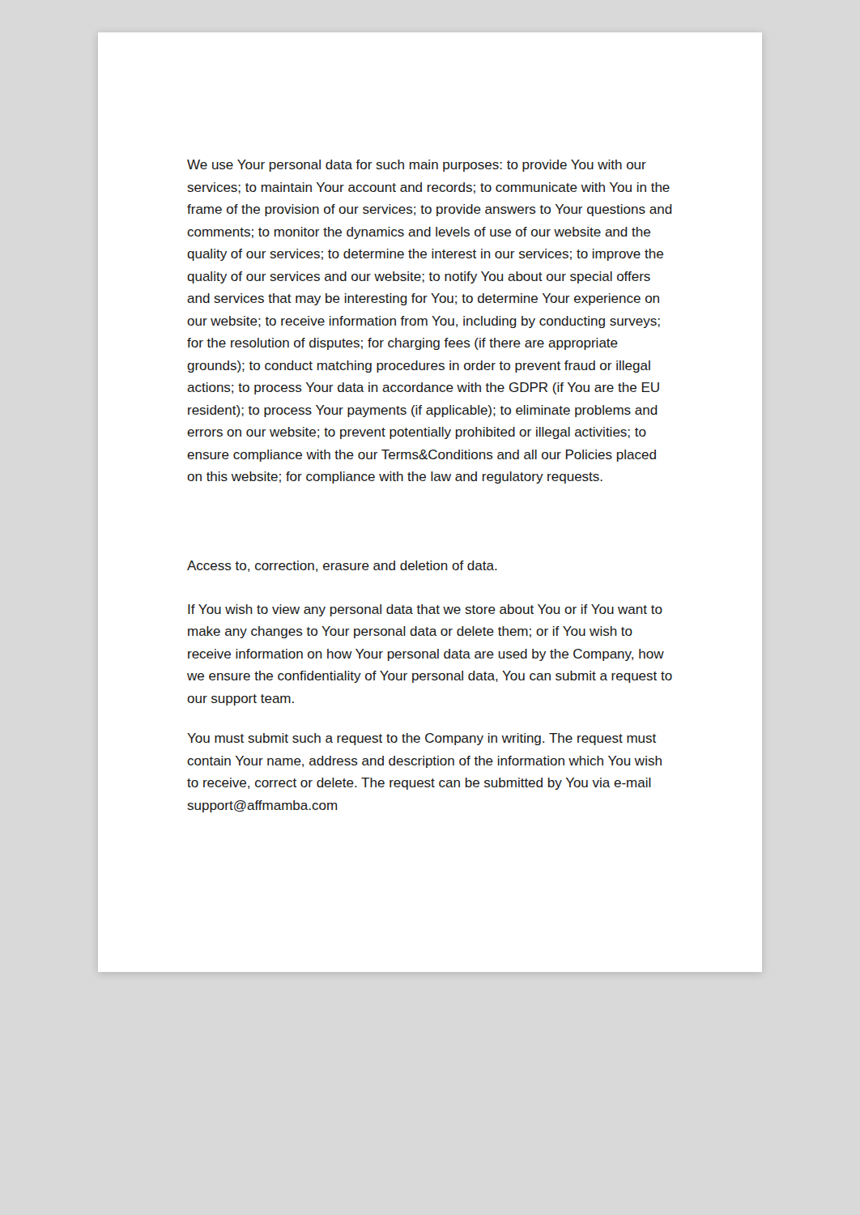We use Your personal data for such main purposes: to provide You with our services; to maintain Your account and records; to communicate with You in the frame of the provision of our services; to provide answers to Your questions and comments; to monitor the dynamics and levels of use of our website and the quality of our services; to determine the interest in our services; to improve the quality of our services and our website; to notify You about our special offers and services that may be interesting for You; to determine Your experience on our website; to receive information from You, including by conducting surveys; for the resolution of disputes; for charging fees (if there are appropriate grounds); to conduct matching procedures in order to prevent fraud or illegal actions; to process Your data in accordance with the GDPR (if You are the EU resident); to process Your payments (if applicable); to eliminate problems and errors on our website; to prevent potentially prohibited or illegal activities; to ensure compliance with the our Terms&Conditions and all our Policies placed on this website; for compliance with the law and regulatory requests.
Access to, correction, erasure and deletion of data.
If You wish to view any personal data that we store about You or if You want to make any changes to Your personal data or delete them; or if You wish to receive information on how Your personal data are used by the Company, how we ensure the confidentiality of Your personal data, You can submit a request to our support team.
You must submit such a request to the Company in writing. The request must contain Your name, address and description of the information which You wish to receive, correct or delete. The request can be submitted by You via e-mail support@affmamba.com